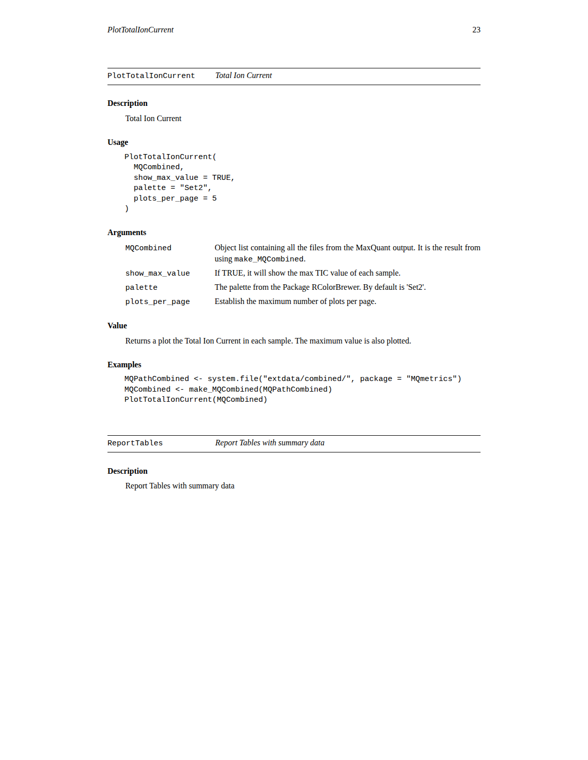PlotTotalIonCurrent 23
PlotTotalIonCurrent Total Ion Current
Description
Total Ion Current
Usage
PlotTotalIonCurrent(
  MQCombined,
  show_max_value = TRUE,
  palette = "Set2",
  plots_per_page = 5
)
Arguments
MQCombined
Object list containing all the files from the MaxQuant output. It is the result from using make_MQCombined.
show_max_value
If TRUE, it will show the max TIC value of each sample.
palette
The palette from the Package RColorBrewer. By default is 'Set2'.
plots_per_page
Establish the maximum number of plots per page.
Value
Returns a plot the Total Ion Current in each sample. The maximum value is also plotted.
Examples
MQPathCombined <- system.file("extdata/combined/", package = "MQmetrics")
MQCombined <- make_MQCombined(MQPathCombined)
PlotTotalIonCurrent(MQCombined)
ReportTables Report Tables with summary data
Description
Report Tables with summary data